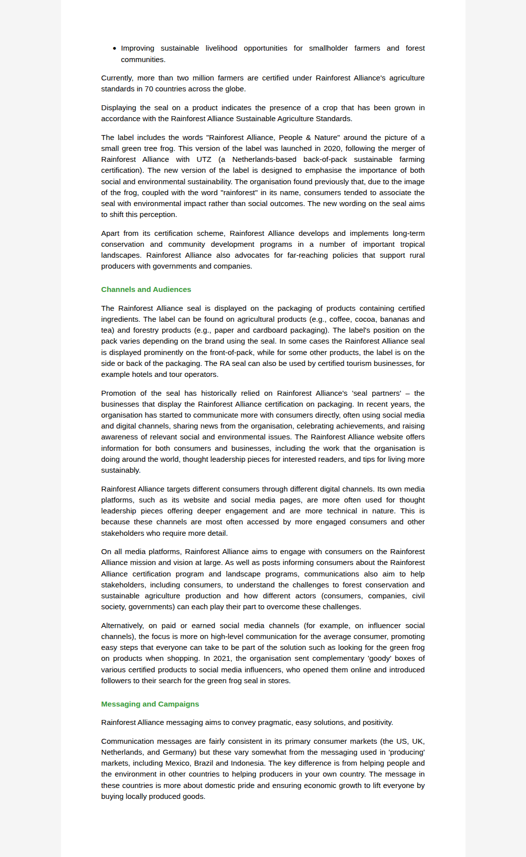Improving sustainable livelihood opportunities for smallholder farmers and forest communities.
Currently, more than two million farmers are certified under Rainforest Alliance's agriculture standards in 70 countries across the globe.
Displaying the seal on a product indicates the presence of a crop that has been grown in accordance with the Rainforest Alliance Sustainable Agriculture Standards.
The label includes the words "Rainforest Alliance, People & Nature" around the picture of a small green tree frog. This version of the label was launched in 2020, following the merger of Rainforest Alliance with UTZ (a Netherlands-based back-of-pack sustainable farming certification). The new version of the label is designed to emphasise the importance of both social and environmental sustainability. The organisation found previously that, due to the image of the frog, coupled with the word "rainforest" in its name, consumers tended to associate the seal with environmental impact rather than social outcomes. The new wording on the seal aims to shift this perception.
Apart from its certification scheme, Rainforest Alliance develops and implements long-term conservation and community development programs in a number of important tropical landscapes. Rainforest Alliance also advocates for far-reaching policies that support rural producers with governments and companies.
Channels and Audiences
The Rainforest Alliance seal is displayed on the packaging of products containing certified ingredients. The label can be found on agricultural products (e.g., coffee, cocoa, bananas and tea) and forestry products (e.g., paper and cardboard packaging). The label's position on the pack varies depending on the brand using the seal. In some cases the Rainforest Alliance seal is displayed prominently on the front-of-pack, while for some other products, the label is on the side or back of the packaging. The RA seal can also be used by certified tourism businesses, for example hotels and tour operators.
Promotion of the seal has historically relied on Rainforest Alliance's 'seal partners' – the businesses that display the Rainforest Alliance certification on packaging. In recent years, the organisation has started to communicate more with consumers directly, often using social media and digital channels, sharing news from the organisation, celebrating achievements, and raising awareness of relevant social and environmental issues. The Rainforest Alliance website offers information for both consumers and businesses, including the work that the organisation is doing around the world, thought leadership pieces for interested readers, and tips for living more sustainably.
Rainforest Alliance targets different consumers through different digital channels. Its own media platforms, such as its website and social media pages, are more often used for thought leadership pieces offering deeper engagement and are more technical in nature. This is because these channels are most often accessed by more engaged consumers and other stakeholders who require more detail.
On all media platforms, Rainforest Alliance aims to engage with consumers on the Rainforest Alliance mission and vision at large. As well as posts informing consumers about the Rainforest Alliance certification program and landscape programs, communications also aim to help stakeholders, including consumers, to understand the challenges to forest conservation and sustainable agriculture production and how different actors (consumers, companies, civil society, governments) can each play their part to overcome these challenges.
Alternatively, on paid or earned social media channels (for example, on influencer social channels), the focus is more on high-level communication for the average consumer, promoting easy steps that everyone can take to be part of the solution such as looking for the green frog on products when shopping. In 2021, the organisation sent complementary 'goody' boxes of various certified products to social media influencers, who opened them online and introduced followers to their search for the green frog seal in stores.
Messaging and Campaigns
Rainforest Alliance messaging aims to convey pragmatic, easy solutions, and positivity.
Communication messages are fairly consistent in its primary consumer markets (the US, UK, Netherlands, and Germany) but these vary somewhat from the messaging used in 'producing' markets, including Mexico, Brazil and Indonesia. The key difference is from helping people and the environment in other countries to helping producers in your own country. The message in these countries is more about domestic pride and ensuring economic growth to lift everyone by buying locally produced goods.